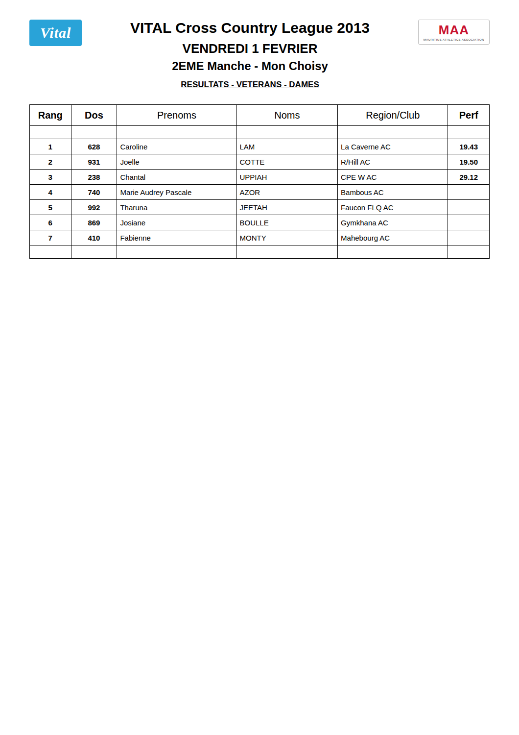Vital
VITAL Cross Country League 2013
VENDREDI 1 FEVRIER
2EME Manche - Mon Choisy
RESULTATS - VETERANS - DAMES
MAA
MAURITIUS ATHLETICS ASSOCIATION
| Rang | Dos | Prenoms | Noms | Region/Club | Perf |
| --- | --- | --- | --- | --- | --- |
| 1 | 628 | Caroline | LAM | La Caverne AC | 19.43 |
| 2 | 931 | Joelle | COTTE | R/Hill AC | 19.50 |
| 3 | 238 | Chantal | UPPIAH | CPE W AC | 29.12 |
| 4 | 740 | Marie Audrey Pascale | AZOR | Bambous AC | |
| 5 | 992 | Tharuna | JEETAH | Faucon FLQ AC | |
| 6 | 869 | Josiane | BOULLE | Gymkhana AC | |
| 7 | 410 | Fabienne | MONTY | Mahebourg AC | |